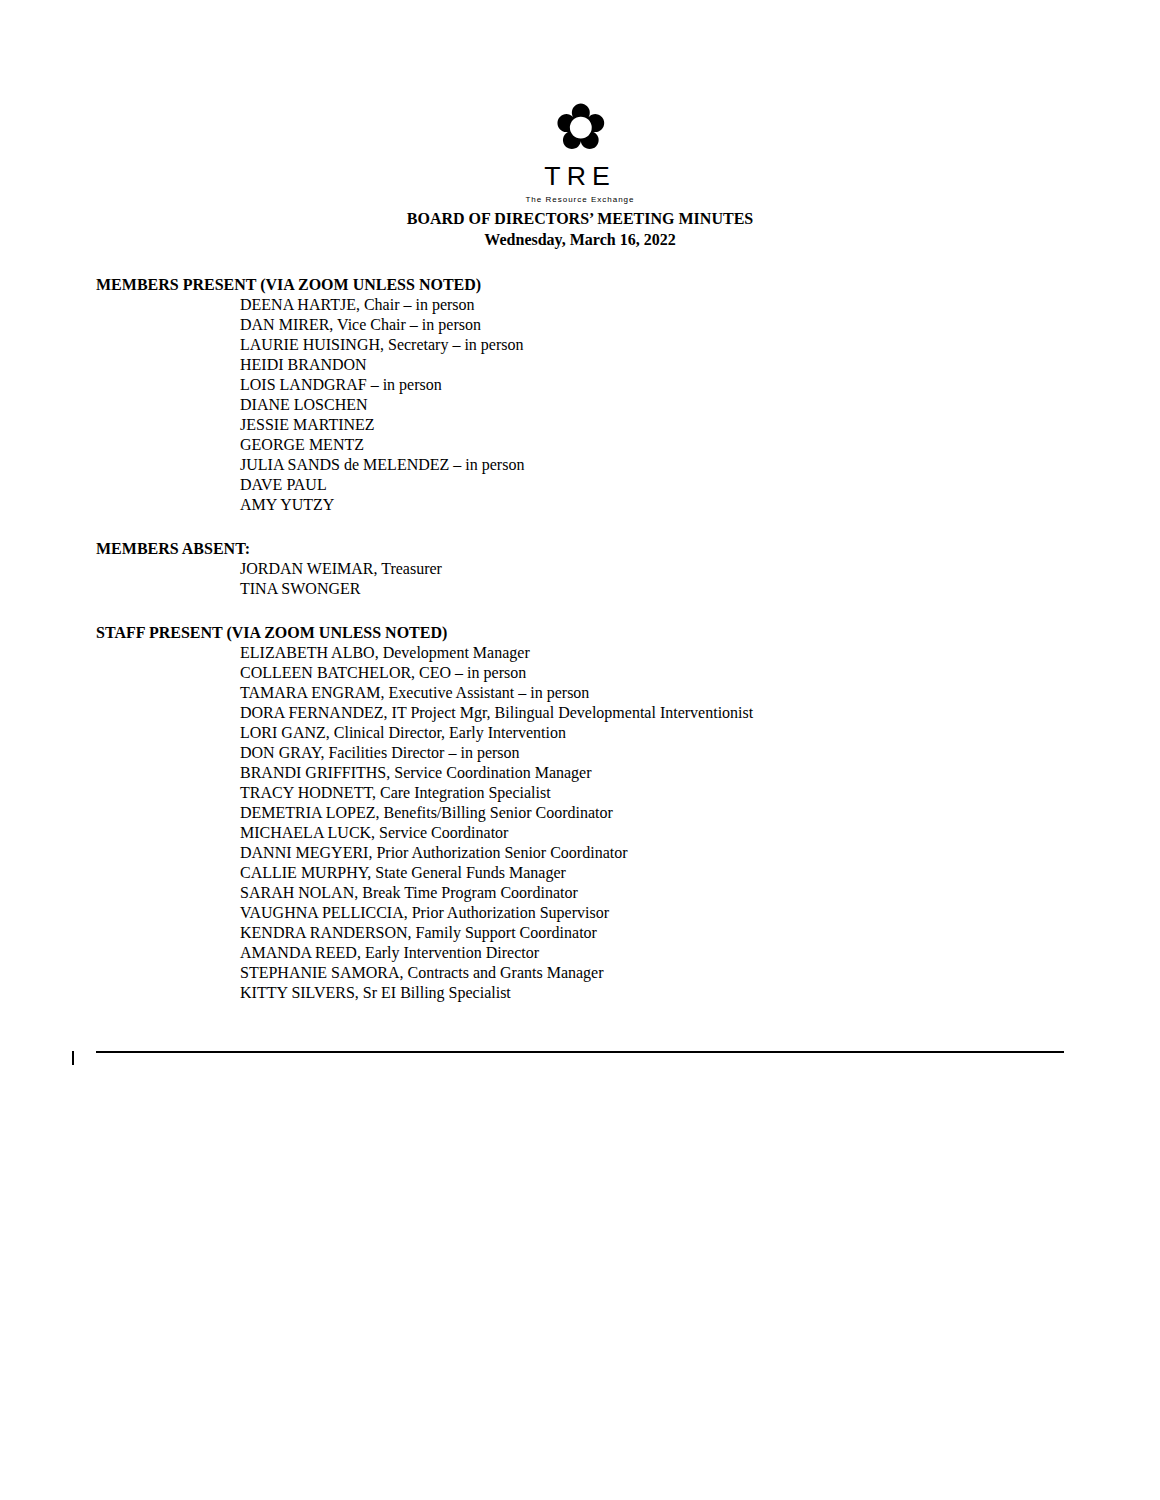✿
TRE
The Resource Exchange
Board of Directors’ Meeting Minutes Wednesday, March 16, 2022
Members Present (via Zoom unless noted)
DEENA HARTJE, Chair – in person
DAN MIRER, Vice Chair – in person
LAURIE HUISINGH, Secretary – in person
HEIDI BRANDON
LOIS LANDGRAF – in person
DIANE LOSCHEN
JESSIE MARTINEZ
GEORGE MENTZ
JULIA SANDS de MELENDEZ – in person
DAVE PAUL
AMY YUTZY
Members Absent:
JORDAN WEIMAR, Treasurer
TINA SWONGER
Staff Present (via Zoom unless noted)
ELIZABETH ALBO, Development Manager
COLLEEN BATCHELOR, CEO – in person
TAMARA ENGRAM, Executive Assistant – in person
DORA FERNANDEZ, IT Project Mgr, Bilingual Developmental Interventionist
LORI GANZ, Clinical Director, Early Intervention
DON GRAY, Facilities Director – in person
BRANDI GRIFFITHS, Service Coordination Manager
TRACY HODNETT, Care Integration Specialist
DEMETRIA LOPEZ, Benefits/Billing Senior Coordinator
MICHAELA LUCK, Service Coordinator
DANNI MEGYERI, Prior Authorization Senior Coordinator
CALLIE MURPHY, State General Funds Manager
SARAH NOLAN, Break Time Program Coordinator
VAUGHNA PELLICCIA, Prior Authorization Supervisor
KENDRA RANDERSON, Family Support Coordinator
AMANDA REED, Early Intervention Director
STEPHANIE SAMORA, Contracts and Grants Manager
KITTY SILVERS, Sr EI Billing Specialist